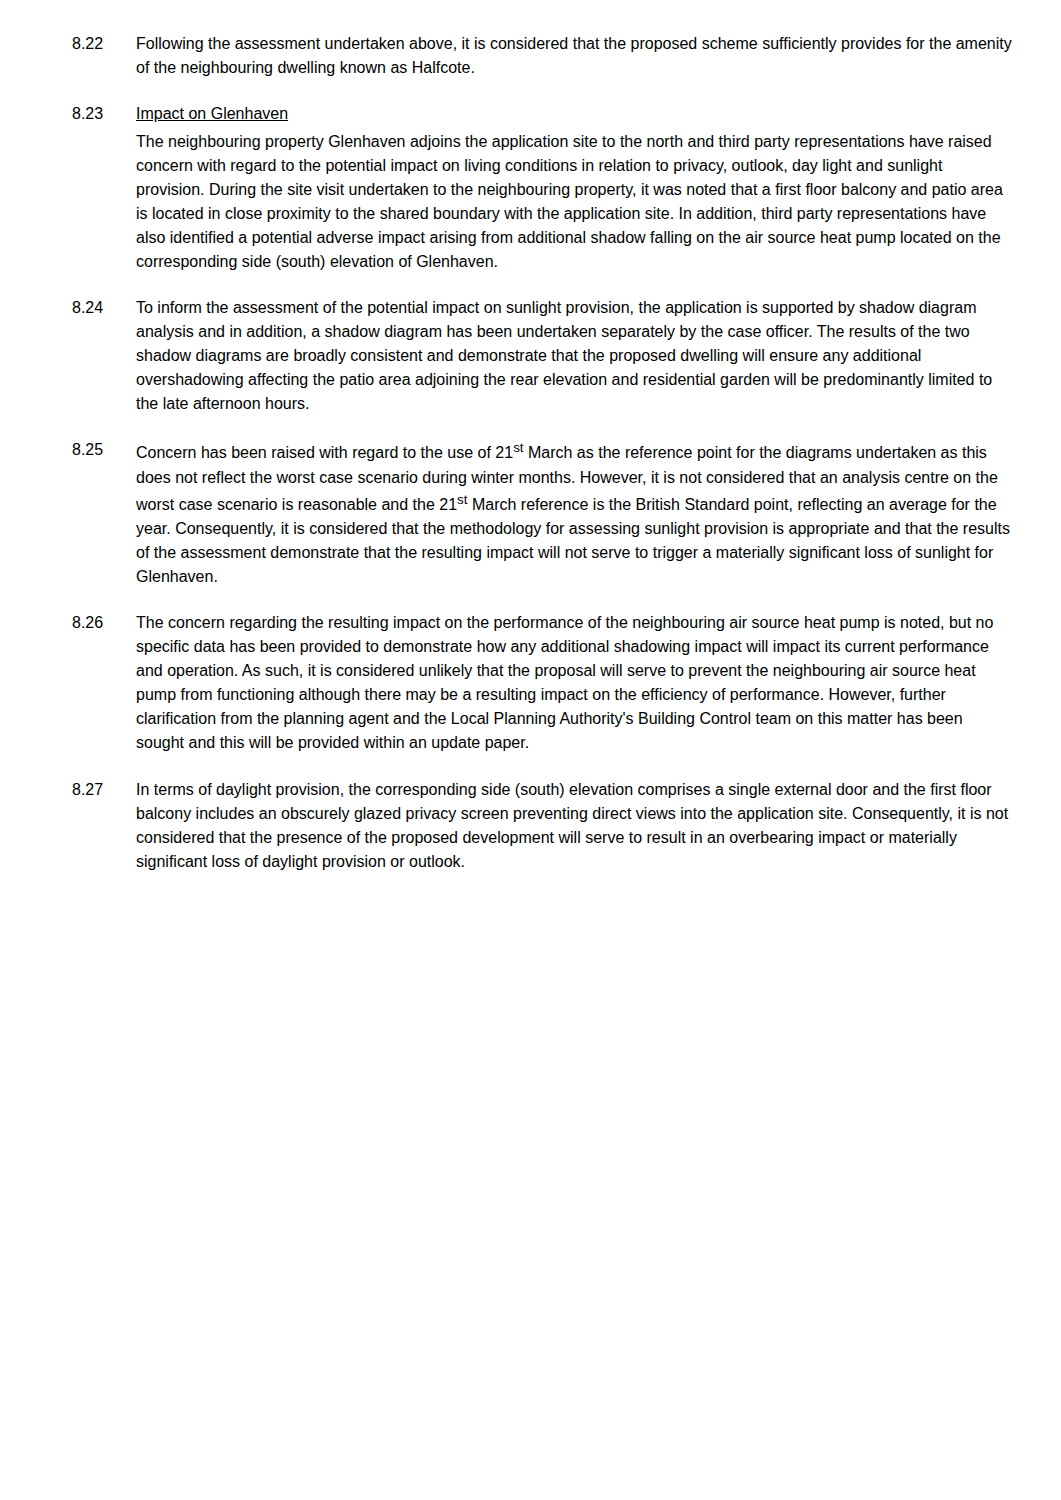8.22
Following the assessment undertaken above, it is considered that the proposed scheme sufficiently provides for the amenity of the neighbouring dwelling known as Halfcote.
8.23
Impact on Glenhaven
The neighbouring property Glenhaven adjoins the application site to the north and third party representations have raised concern with regard to the potential impact on living conditions in relation to privacy, outlook, day light and sunlight provision. During the site visit undertaken to the neighbouring property, it was noted that a first floor balcony and patio area is located in close proximity to the shared boundary with the application site. In addition, third party representations have also identified a potential adverse impact arising from additional shadow falling on the air source heat pump located on the corresponding side (south) elevation of Glenhaven.
8.24
To inform the assessment of the potential impact on sunlight provision, the application is supported by shadow diagram analysis and in addition, a shadow diagram has been undertaken separately by the case officer. The results of the two shadow diagrams are broadly consistent and demonstrate that the proposed dwelling will ensure any additional overshadowing affecting the patio area adjoining the rear elevation and residential garden will be predominantly limited to the late afternoon hours.
8.25
Concern has been raised with regard to the use of 21st March as the reference point for the diagrams undertaken as this does not reflect the worst case scenario during winter months. However, it is not considered that an analysis centre on the worst case scenario is reasonable and the 21st March reference is the British Standard point, reflecting an average for the year. Consequently, it is considered that the methodology for assessing sunlight provision is appropriate and that the results of the assessment demonstrate that the resulting impact will not serve to trigger a materially significant loss of sunlight for Glenhaven.
8.26
The concern regarding the resulting impact on the performance of the neighbouring air source heat pump is noted, but no specific data has been provided to demonstrate how any additional shadowing impact will impact its current performance and operation. As such, it is considered unlikely that the proposal will serve to prevent the neighbouring air source heat pump from functioning although there may be a resulting impact on the efficiency of performance. However, further clarification from the planning agent and the Local Planning Authority's Building Control team on this matter has been sought and this will be provided within an update paper.
8.27
In terms of daylight provision, the corresponding side (south) elevation comprises a single external door and the first floor balcony includes an obscurely glazed privacy screen preventing direct views into the application site. Consequently, it is not considered that the presence of the proposed development will serve to result in an overbearing impact or materially significant loss of daylight provision or outlook.